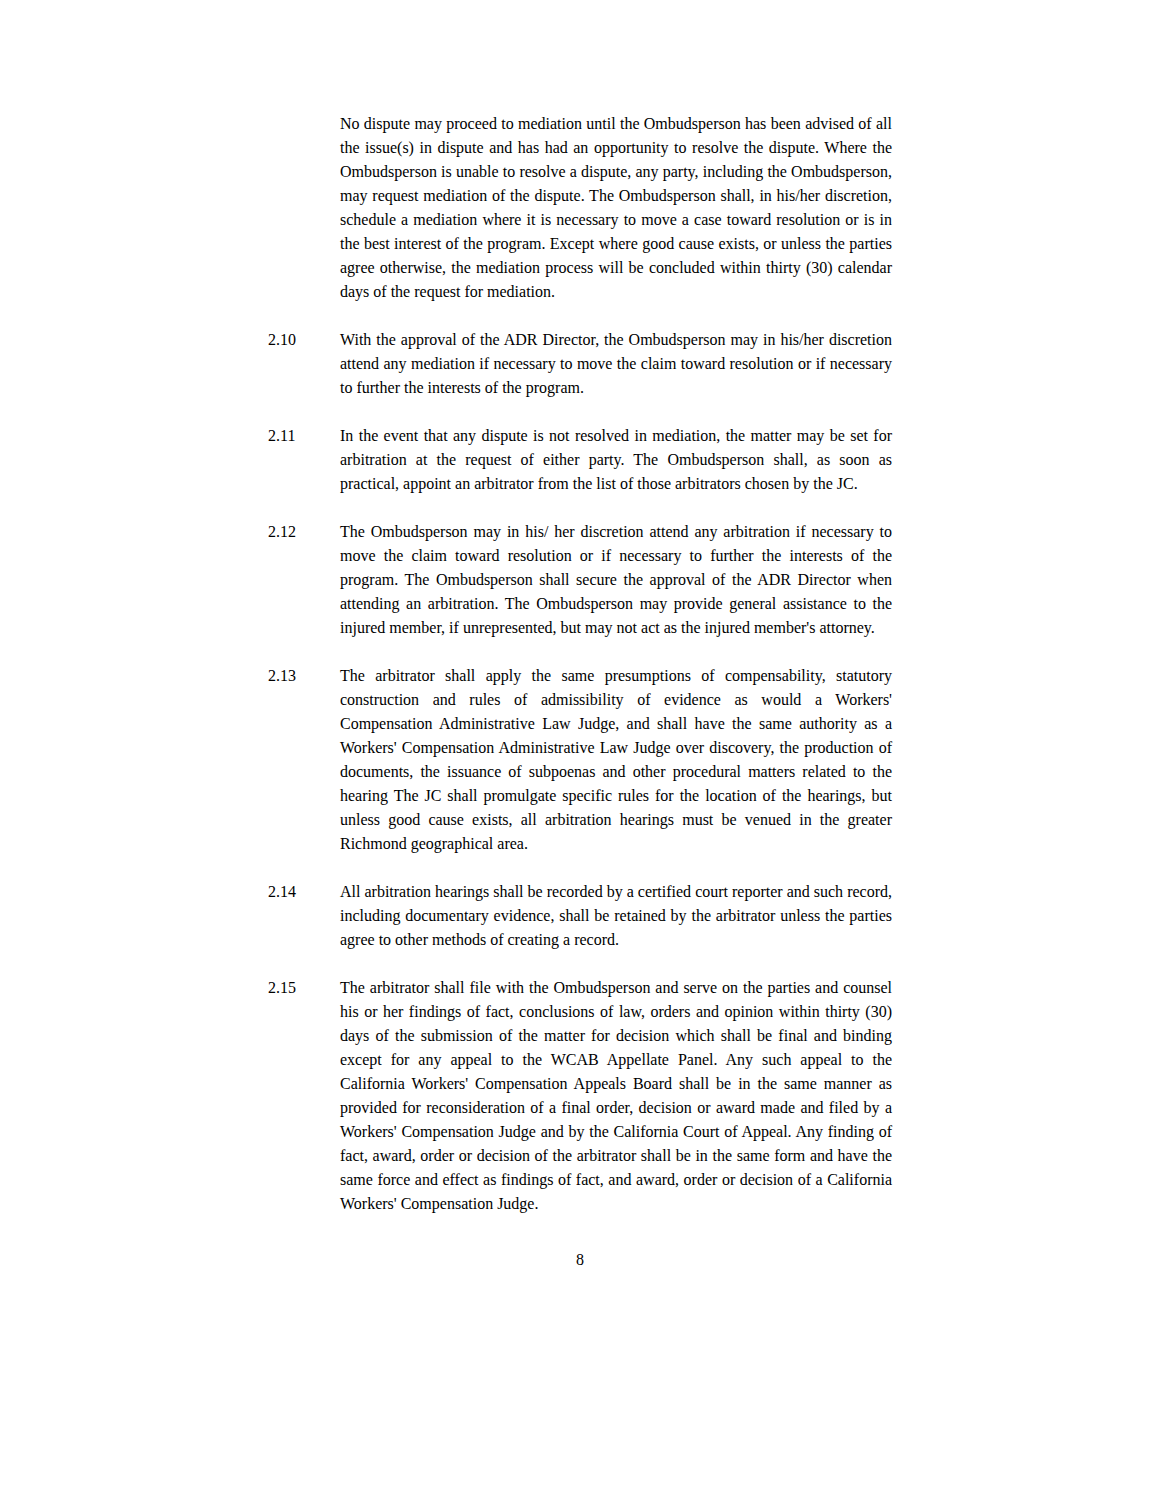No dispute may proceed to mediation until the Ombudsperson has been advised of all the issue(s) in dispute and has had an opportunity to resolve the dispute. Where the Ombudsperson is unable to resolve a dispute, any party, including the Ombudsperson, may request mediation of the dispute. The Ombudsperson shall, in his/her discretion, schedule a mediation where it is necessary to move a case toward resolution or is in the best interest of the program. Except where good cause exists, or unless the parties agree otherwise, the mediation process will be concluded within thirty (30) calendar days of the request for mediation.
2.10
With the approval of the ADR Director, the Ombudsperson may in his/her discretion attend any mediation if necessary to move the claim toward resolution or if necessary to further the interests of the program.
2.11
In the event that any dispute is not resolved in mediation, the matter may be set for arbitration at the request of either party. The Ombudsperson shall, as soon as practical, appoint an arbitrator from the list of those arbitrators chosen by the JC.
2.12
The Ombudsperson may in his/ her discretion attend any arbitration if necessary to move the claim toward resolution or if necessary to further the interests of the program. The Ombudsperson shall secure the approval of the ADR Director when attending an arbitration. The Ombudsperson may provide general assistance to the injured member, if unrepresented, but may not act as the injured member's attorney.
2.13
The arbitrator shall apply the same presumptions of compensability, statutory construction and rules of admissibility of evidence as would a Workers' Compensation Administrative Law Judge, and shall have the same authority as a Workers' Compensation Administrative Law Judge over discovery, the production of documents, the issuance of subpoenas and other procedural matters related to the hearing The JC shall promulgate specific rules for the location of the hearings, but unless good cause exists, all arbitration hearings must be venued in the greater Richmond geographical area.
2.14
All arbitration hearings shall be recorded by a certified court reporter and such record, including documentary evidence, shall be retained by the arbitrator unless the parties agree to other methods of creating a record.
2.15
The arbitrator shall file with the Ombudsperson and serve on the parties and counsel his or her findings of fact, conclusions of law, orders and opinion within thirty (30) days of the submission of the matter for decision which shall be final and binding except for any appeal to the WCAB Appellate Panel. Any such appeal to the California Workers' Compensation Appeals Board shall be in the same manner as provided for reconsideration of a final order, decision or award made and filed by a Workers' Compensation Judge and by the California Court of Appeal. Any finding of fact, award, order or decision of the arbitrator shall be in the same form and have the same force and effect as findings of fact, and award, order or decision of a California Workers' Compensation Judge.
8